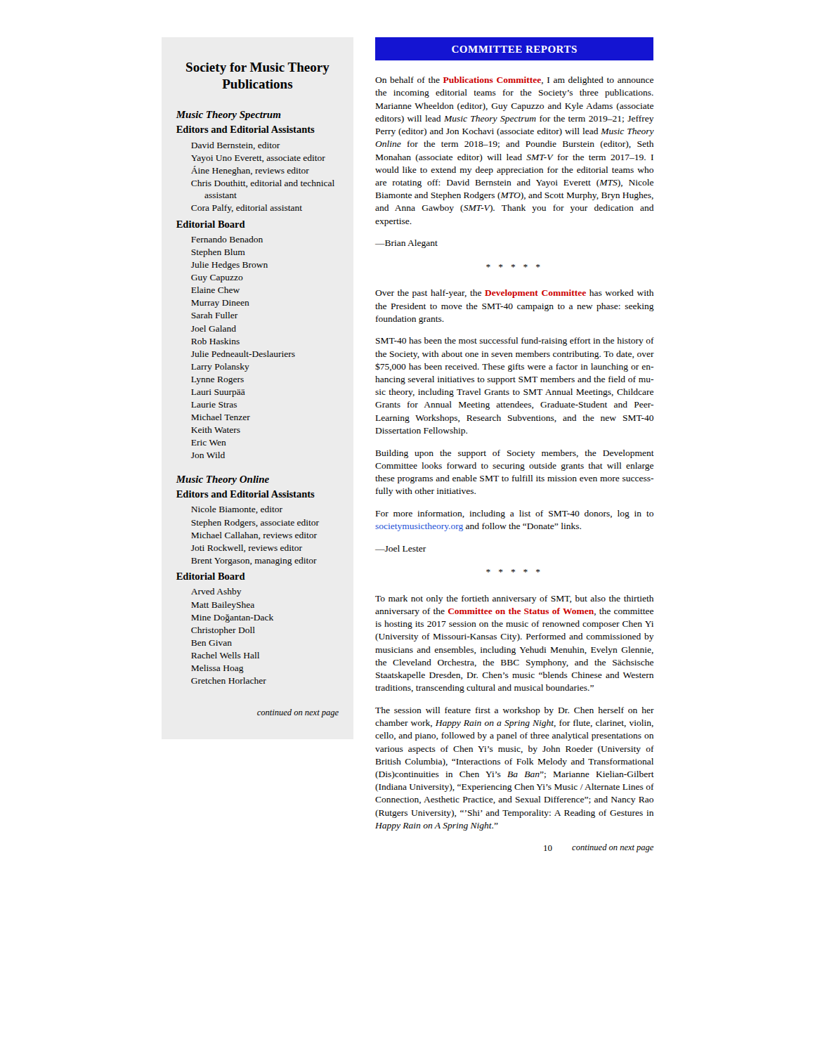Society for Music Theory
Publications
Music Theory Spectrum
Editors and Editorial Assistants
David Bernstein, editor
Yayoi Uno Everett, associate editor
Áine Heneghan, reviews editor
Chris Douthitt, editorial and technicalassistant
Cora Palfy, editorial assistant
Editorial Board
Fernando Benadon
Stephen Blum
Julie Hedges Brown
Guy Capuzzo
Elaine Chew
Murray Dineen
Sarah Fuller
Joel Galand
Rob Haskins
Julie Pedneault-Deslauriers
Larry Polansky
Lynne Rogers
Lauri Suurpää
Laurie Stras
Michael Tenzer
Keith Waters
Eric Wen
Jon Wild
Music Theory Online
Editors and Editorial Assistants
Nicole Biamonte, editor
Stephen Rodgers, associate editor
Michael Callahan, reviews editor
Joti Rockwell, reviews editor
Brent Yorgason, managing editor
Editorial Board
Arved Ashby
Matt BaileyShea
Mine Doğantan-Dack
Christopher Doll
Ben Givan
Rachel Wells Hall
Melissa Hoag
Gretchen Horlacher
continued on next page
COMMITTEE REPORTS
On behalf of the Publications Committee, I am delighted to announce the incoming editorial teams for the Society’s three publications. Marianne Wheeldon (editor), Guy Capuzzo and Kyle Adams (associate editors) will lead Music Theory Spectrum for the term 2019–21; Jeffrey Perry (editor) and Jon Kochavi (associate editor) will lead Music Theory Online for the term 2018–19; and Poundie Burstein (editor), Seth Monahan (associate editor) will lead SMT-V for the term 2017–19. I would like to extend my deep appreciation for the editorial teams who are rotating off: David Bernstein and Yayoi Everett (MTS), Nicole Biamonte and Stephen Rodgers (MTO), and Scott Murphy, Bryn Hughes, and Anna Gawboy (SMT-V). Thank you for your dedication and expertise.
—Brian Alegant
* * * * *
Over the past half-year, the Development Committee has worked with the President to move the SMT-40 campaign to a new phase: seeking foundation grants.
SMT-40 has been the most successful fund-raising effort in the history of the Society, with about one in seven members contributing. To date, over $75,000 has been received. These gifts were a factor in launching or enhancing several initiatives to support SMT members and the field of music theory, including Travel Grants to SMT Annual Meetings, Childcare Grants for Annual Meeting attendees, Graduate-Student and Peer-Learning Workshops, Research Subventions, and the new SMT-40 Dissertation Fellowship.
Building upon the support of Society members, the Development Committee looks forward to securing outside grants that will enlarge these programs and enable SMT to fulfill its mission even more successfully with other initiatives.
For more information, including a list of SMT-40 donors, log in to societymusictheory.org and follow the “Donate” links.
—Joel Lester
* * * * *
To mark not only the fortieth anniversary of SMT, but also the thirtieth anniversary of the Committee on the Status of Women, the committee is hosting its 2017 session on the music of renowned composer Chen Yi (University of Missouri-Kansas City). Performed and commissioned by musicians and ensembles, including Yehudi Menuhin, Evelyn Glennie, the Cleveland Orchestra, the BBC Symphony, and the Sächsische Staatskapelle Dresden, Dr. Chen’s music “blends Chinese and Western traditions, transcending cultural and musical boundaries.”
The session will feature first a workshop by Dr. Chen herself on her chamber work, Happy Rain on a Spring Night, for flute, clarinet, violin, cello, and piano, followed by a panel of three analytical presentations on various aspects of Chen Yi’s music, by John Roeder (University of British Columbia), “Interactions of Folk Melody and Transformational (Dis)continuities in Chen Yi’s Ba Ban”; Marianne Kielian-Gilbert (Indiana University), “Experiencing Chen Yi’s Music / Alternate Lines of Connection, Aesthetic Practice, and Sexual Difference”; and Nancy Rao (Rutgers University), “’Shi’ and Temporality: A Reading of Gestures in Happy Rain on A Spring Night.”
10
continued on next page